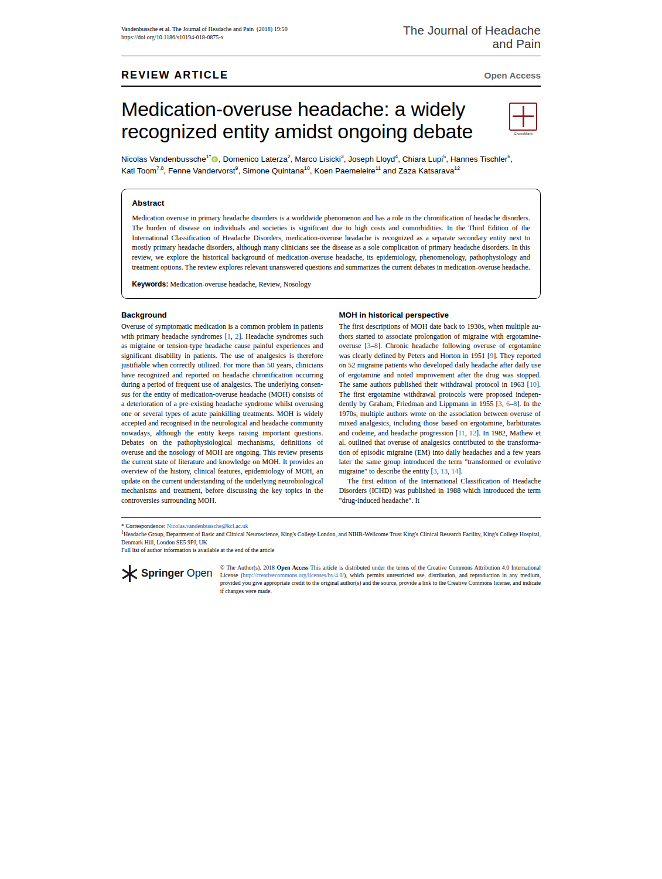Vandenbussche et al. The Journal of Headache and Pain (2018) 19:50
https://doi.org/10.1186/s10194-018-0875-x
The Journal of Headache
and Pain
Review Article
Open Access
CrossMark
Medication-overuse headache: a widely
recognized entity amidst ongoing debate
Nicolas Vandenbussche1* , Domenico Laterza2, Marco Lisicki3, Joseph Lloyd4, Chiara Lupi5, Hannes Tischler6,
Kati Toom7,8, Fenne Vandervorst9, Simone Quintana10, Koen Paemeleire11 and Zaza Katsarava12
Abstract
Medication overuse in primary headache disorders is a worldwide phenomenon and has a role in the chronification of headache disorders. The burden of disease on individuals and societies is significant due to high costs and comorbidities. In the Third Edition of the International Classification of Headache Disorders, medication-overuse headache is recognized as a separate secondary entity next to mostly primary headache disorders, although many clinicians see the disease as a sole complication of primary headache disorders. In this review, we explore the historical background of medication-overuse headache, its epidemiology, phenomenology, pathophysiology and treatment options. The review explores relevant unanswered questions and summarizes the current debates in medication-overuse headache.
Keywords: Medication-overuse headache, Review, Nosology
Background
Overuse of symptomatic medication is a common problem in patients with primary headache syndromes [1, 2]. Headache syndromes such as migraine or tension-type headache cause painful experiences and significant disability in patients. The use of analgesics is therefore justifiable when correctly utilized. For more than 50 years, clinicians have recognized and reported on headache chronification occurring during a period of frequent use of analgesics. The underlying consensus for the entity of medication-overuse headache (MOH) consists of a deterioration of a pre-existing headache syndrome whilst overusing one or several types of acute painkilling treatments. MOH is widely accepted and recognised in the neurological and headache community nowadays, although the entity keeps raising important questions. Debates on the pathophysiological mechanisms, definitions of overuse and the nosology of MOH are ongoing. This review presents the current state of literature and knowledge on MOH. It provides an overview of the history, clinical features, epidemiology of MOH, an update on the current understanding of the underlying neurobiological mechanisms and treatment, before discussing the key topics in the controversies surrounding MOH.
MOH in historical perspective
The first descriptions of MOH date back to 1930s, when multiple authors started to associate prolongation of migraine with ergotamine-overuse [3–8]. Chronic headache following overuse of ergotamine was clearly defined by Peters and Horton in 1951 [9]. They reported on 52 migraine patients who developed daily headache after daily use of ergotamine and noted improvement after the drug was stopped. The same authors published their withdrawal protocol in 1963 [10]. The first ergotamine withdrawal protocols were proposed independently by Graham, Friedman and Lippmann in 1955 [3, 6–8]. In the 1970s, multiple authors wrote on the association between overuse of mixed analgesics, including those based on ergotamine, barbiturates and codeine, and headache progression [11, 12]. In 1982, Mathew et al. outlined that overuse of analgesics contributed to the transformation of episodic migraine (EM) into daily headaches and a few years later the same group introduced the term "transformed or evolutive migraine" to describe the entity [3, 13, 14].
The first edition of the International Classification of Headache Disorders (ICHD) was published in 1988 which introduced the term "drug-induced headache". It
* Correspondence: Nicolas.vandenbussche@kcl.ac.uk
1Headache Group, Department of Basic and Clinical Neuroscience, King's College London, and NIHR-Wellcome Trust King's Clinical Research Facility, King's College Hospital, Denmark Hill, London SE5 9PJ, UK
Full list of author information is available at the end of the article
Springer Open
© The Author(s). 2018 Open Access This article is distributed under the terms of the Creative Commons Attribution 4.0 International License (http://creativecommons.org/licenses/by/4.0/), which permits unrestricted use, distribution, and reproduction in any medium, provided you give appropriate credit to the original author(s) and the source, provide a link to the Creative Commons license, and indicate if changes were made.